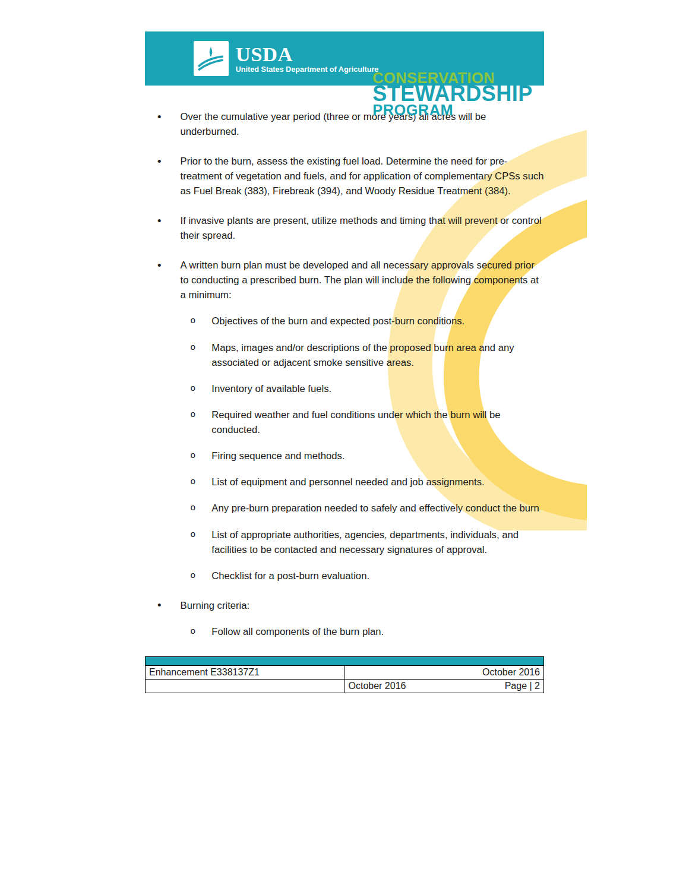USDA United States Department of Agriculture
CONSERVATION STEWARDSHIP PROGRAM
Over the cumulative year period (three or more years) all acres will be underburned.
Prior to the burn, assess the existing fuel load. Determine the need for pre-treatment of vegetation and fuels, and for application of complementary CPSs such as Fuel Break (383), Firebreak (394), and Woody Residue Treatment (384).
If invasive plants are present, utilize methods and timing that will prevent or control their spread.
A written burn plan must be developed and all necessary approvals secured prior to conducting a prescribed burn. The plan will include the following components at a minimum:
Objectives of the burn and expected post-burn conditions.
Maps, images and/or descriptions of the proposed burn area and any associated or adjacent smoke sensitive areas.
Inventory of available fuels.
Required weather and fuel conditions under which the burn will be conducted.
Firing sequence and methods.
List of equipment and personnel needed and job assignments.
Any pre-burn preparation needed to safely and effectively conduct the burn
List of appropriate authorities, agencies, departments, individuals, and facilities to be contacted and necessary signatures of approval.
Checklist for a post-burn evaluation.
Burning criteria:
Follow all components of the burn plan.
| Enhancement E338137Z1 | October 2016 |
| | October 2016 Page / 2 |